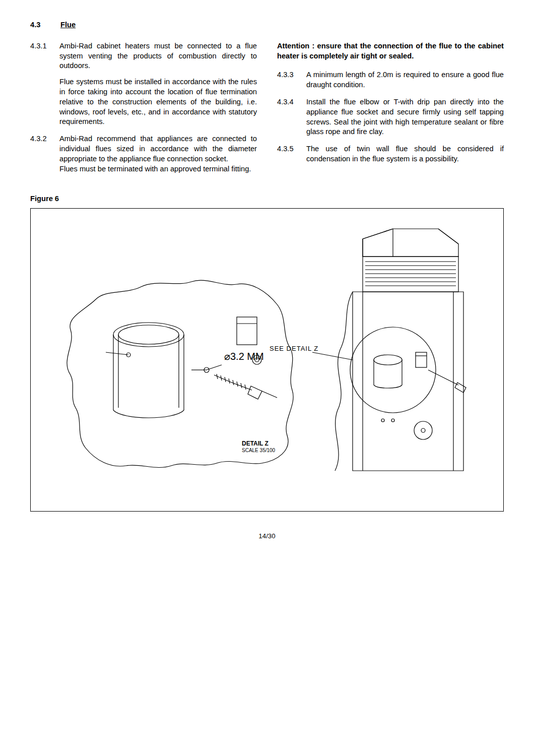4.3 Flue
4.3.1
Ambi-Rad cabinet heaters must be connected to a flue system venting the products of combustion directly to outdoors.
Flue systems must be installed in accordance with the rules in force taking into account the location of flue termination relative to the construction elements of the building, i.e. windows, roof levels, etc., and in accordance with statutory requirements.
4.3.2
Ambi-Rad recommend that appliances are connected to individual flues sized in accordance with the diameter appropriate to the appliance flue connection socket.
Flues must be terminated with an approved terminal fitting.
Attention : ensure that the connection of the flue to the cabinet heater is completely air tight or sealed.
4.3.3
A minimum length of 2.0m is required to ensure a good flue draught condition.
4.3.4
Install the flue elbow or T-with drip pan directly into the appliance flue socket and secure firmly using self tapping screws. Seal the joint with high temperature sealant or fibre glass rope and fire clay.
4.3.5
The use of twin wall flue should be considered if condensation in the flue system is a possibility.
Figure 6
SEE DETAIL Z ⌀3.2 MM DETAIL Z SCALE 35/100
14/30